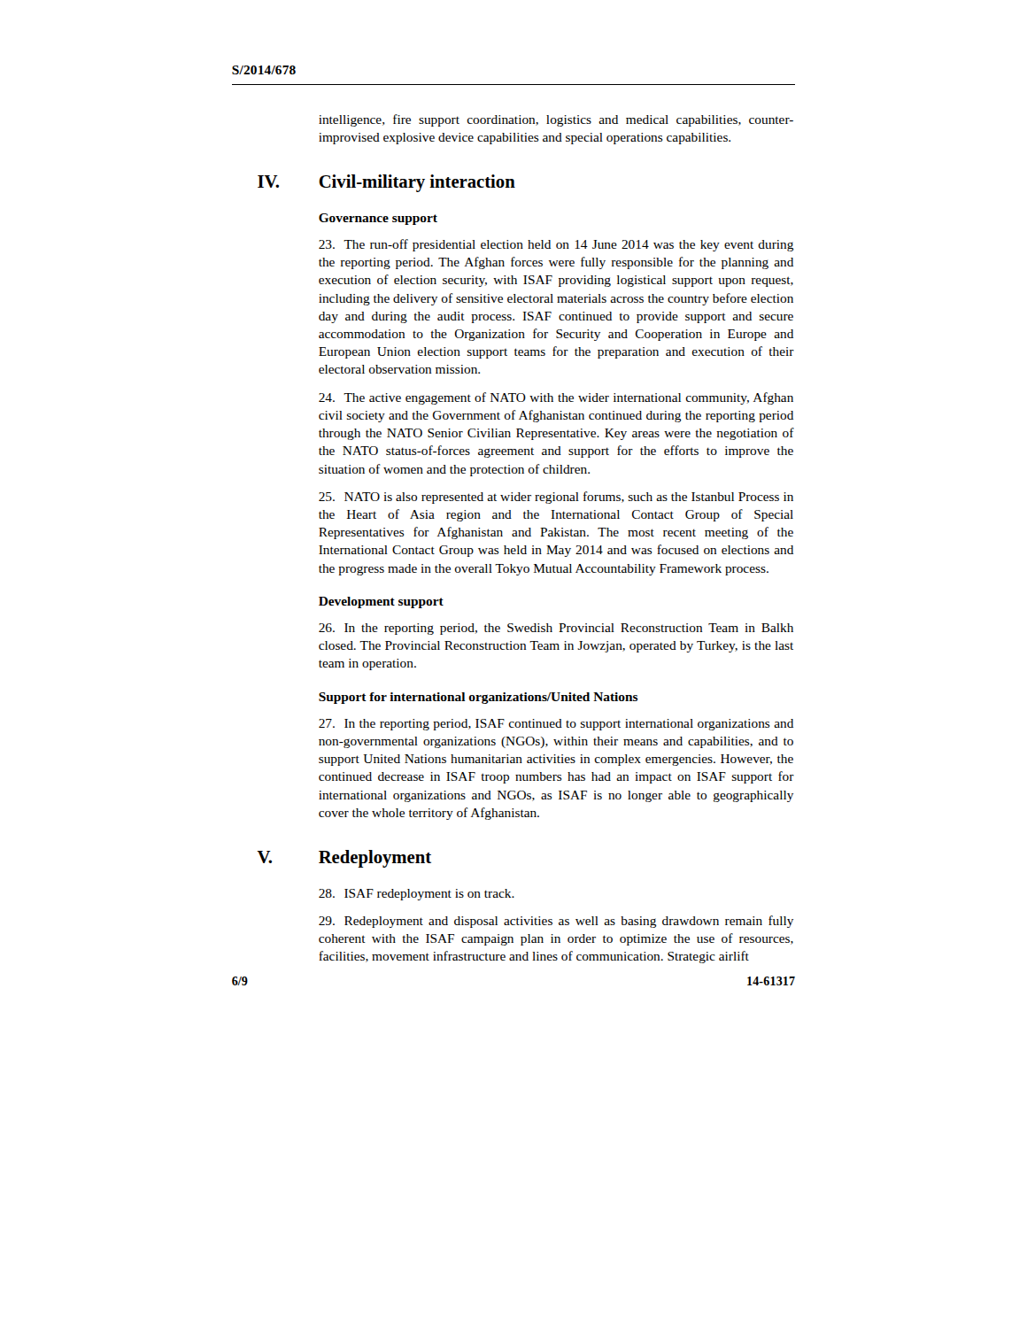S/2014/678
intelligence, fire support coordination, logistics and medical capabilities, counter-improvised explosive device capabilities and special operations capabilities.
IV. Civil-military interaction
Governance support
23. The run-off presidential election held on 14 June 2014 was the key event during the reporting period. The Afghan forces were fully responsible for the planning and execution of election security, with ISAF providing logistical support upon request, including the delivery of sensitive electoral materials across the country before election day and during the audit process. ISAF continued to provide support and secure accommodation to the Organization for Security and Cooperation in Europe and European Union election support teams for the preparation and execution of their electoral observation mission.
24. The active engagement of NATO with the wider international community, Afghan civil society and the Government of Afghanistan continued during the reporting period through the NATO Senior Civilian Representative. Key areas were the negotiation of the NATO status-of-forces agreement and support for the efforts to improve the situation of women and the protection of children.
25. NATO is also represented at wider regional forums, such as the Istanbul Process in the Heart of Asia region and the International Contact Group of Special Representatives for Afghanistan and Pakistan. The most recent meeting of the International Contact Group was held in May 2014 and was focused on elections and the progress made in the overall Tokyo Mutual Accountability Framework process.
Development support
26. In the reporting period, the Swedish Provincial Reconstruction Team in Balkh closed. The Provincial Reconstruction Team in Jowzjan, operated by Turkey, is the last team in operation.
Support for international organizations/United Nations
27. In the reporting period, ISAF continued to support international organizations and non-governmental organizations (NGOs), within their means and capabilities, and to support United Nations humanitarian activities in complex emergencies. However, the continued decrease in ISAF troop numbers has had an impact on ISAF support for international organizations and NGOs, as ISAF is no longer able to geographically cover the whole territory of Afghanistan.
V. Redeployment
28. ISAF redeployment is on track.
29. Redeployment and disposal activities as well as basing drawdown remain fully coherent with the ISAF campaign plan in order to optimize the use of resources, facilities, movement infrastructure and lines of communication. Strategic airlift
6/9 14-61317